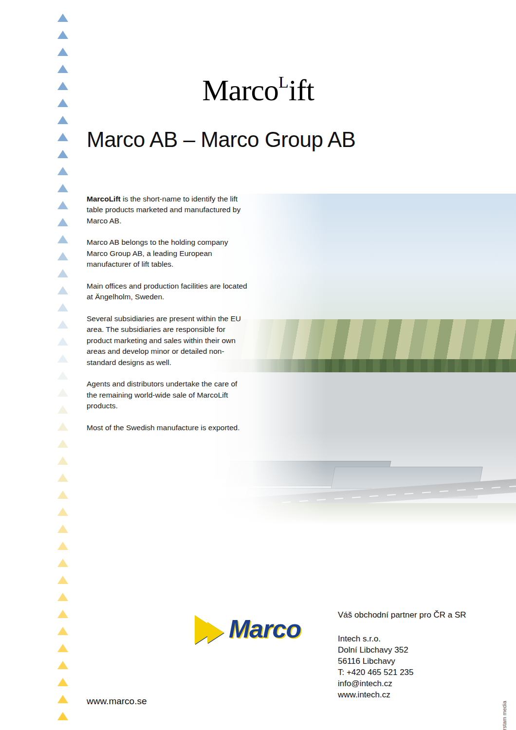MarcoLift
Marco AB – Marco Group AB
MarcoLift is the short-name to identify the lift table products marketed and manufactured by Marco AB.
Marco AB belongs to the holding company Marco Group AB, a leading European manufacturer of lift tables.
Main offices and production facilities are located at Ängelholm, Sweden.
Several subsidiaries are present within the EU area. The subsidiaries are responsible for product marketing and sales within their own areas and develop minor or detailed non-standard designs as well.
Agents and distributors undertake the care of the remaining world-wide sale of MarcoLift products.
Most of the Swedish manufacture is exported.
Marco
Váš obchodní partner pro ČR a SR
Intech s.r.o.
Dolní Libchavy 352
56116 Libchavy
T: +420 465 521 235
info@intech.cz
www.intech.cz
www.marco.se
M2007-040 m consult/werstam media